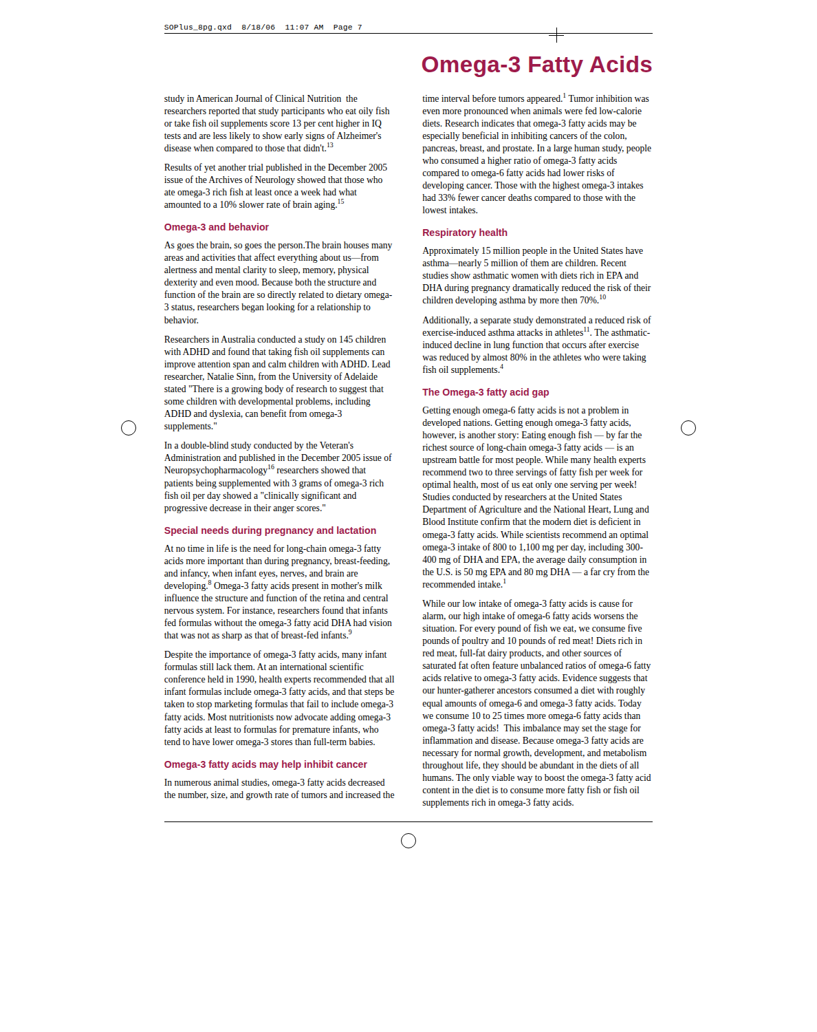SOPlus_8pg.qxd 8/18/06 11:07 AM Page 7
Omega-3 Fatty Acids
study in American Journal of Clinical Nutrition the researchers reported that study participants who eat oily fish or take fish oil supplements score 13 per cent higher in IQ tests and are less likely to show early signs of Alzheimer's disease when compared to those that didn't.13
Results of yet another trial published in the December 2005 issue of the Archives of Neurology showed that those who ate omega-3 rich fish at least once a week had what amounted to a 10% slower rate of brain aging.15
Omega-3 and behavior
As goes the brain, so goes the person.The brain houses many areas and activities that affect everything about us—from alertness and mental clarity to sleep, memory, physical dexterity and even mood. Because both the structure and function of the brain are so directly related to dietary omega-3 status, researchers began looking for a relationship to behavior.
Researchers in Australia conducted a study on 145 children with ADHD and found that taking fish oil supplements can improve attention span and calm children with ADHD. Lead researcher, Natalie Sinn, from the University of Adelaide stated "There is a growing body of research to suggest that some children with developmental problems, including ADHD and dyslexia, can benefit from omega-3 supplements."
In a double-blind study conducted by the Veteran's Administration and published in the December 2005 issue of Neuropsychopharmacology16 researchers showed that patients being supplemented with 3 grams of omega-3 rich fish oil per day showed a "clinically significant and progressive decrease in their anger scores."
Special needs during pregnancy and lactation
At no time in life is the need for long-chain omega-3 fatty acids more important than during pregnancy, breast-feeding, and infancy, when infant eyes, nerves, and brain are developing.8 Omega-3 fatty acids present in mother's milk influence the structure and function of the retina and central nervous system. For instance, researchers found that infants fed formulas without the omega-3 fatty acid DHA had vision that was not as sharp as that of breast-fed infants.9
Despite the importance of omega-3 fatty acids, many infant formulas still lack them. At an international scientific conference held in 1990, health experts recommended that all infant formulas include omega-3 fatty acids, and that steps be taken to stop marketing formulas that fail to include omega-3 fatty acids. Most nutritionists now advocate adding omega-3 fatty acids at least to formulas for premature infants, who tend to have lower omega-3 stores than full-term babies.
Omega-3 fatty acids may help inhibit cancer
In numerous animal studies, omega-3 fatty acids decreased the number, size, and growth rate of tumors and increased the time interval before tumors appeared.1 Tumor inhibition was even more pronounced when animals were fed low-calorie diets. Research indicates that omega-3 fatty acids may be especially beneficial in inhibiting cancers of the colon, pancreas, breast, and prostate. In a large human study, people who consumed a higher ratio of omega-3 fatty acids compared to omega-6 fatty acids had lower risks of developing cancer. Those with the highest omega-3 intakes had 33% fewer cancer deaths compared to those with the lowest intakes.
Respiratory health
Approximately 15 million people in the United States have asthma—nearly 5 million of them are children. Recent studies show asthmatic women with diets rich in EPA and DHA during pregnancy dramatically reduced the risk of their children developing asthma by more then 70%.10
Additionally, a separate study demonstrated a reduced risk of exercise-induced asthma attacks in athletes11. The asthmatic-induced decline in lung function that occurs after exercise was reduced by almost 80% in the athletes who were taking fish oil supplements.4
The Omega-3 fatty acid gap
Getting enough omega-6 fatty acids is not a problem in developed nations. Getting enough omega-3 fatty acids, however, is another story: Eating enough fish — by far the richest source of long-chain omega-3 fatty acids — is an upstream battle for most people. While many health experts recommend two to three servings of fatty fish per week for optimal health, most of us eat only one serving per week! Studies conducted by researchers at the United States Department of Agriculture and the National Heart, Lung and Blood Institute confirm that the modern diet is deficient in omega-3 fatty acids. While scientists recommend an optimal omega-3 intake of 800 to 1,100 mg per day, including 300-400 mg of DHA and EPA, the average daily consumption in the U.S. is 50 mg EPA and 80 mg DHA — a far cry from the recommended intake.1
While our low intake of omega-3 fatty acids is cause for alarm, our high intake of omega-6 fatty acids worsens the situation. For every pound of fish we eat, we consume five pounds of poultry and 10 pounds of red meat! Diets rich in red meat, full-fat dairy products, and other sources of saturated fat often feature unbalanced ratios of omega-6 fatty acids relative to omega-3 fatty acids. Evidence suggests that our hunter-gatherer ancestors consumed a diet with roughly equal amounts of omega-6 and omega-3 fatty acids. Today we consume 10 to 25 times more omega-6 fatty acids than omega-3 fatty acids! This imbalance may set the stage for inflammation and disease. Because omega-3 fatty acids are necessary for normal growth, development, and metabolism throughout life, they should be abundant in the diets of all humans. The only viable way to boost the omega-3 fatty acid content in the diet is to consume more fatty fish or fish oil supplements rich in omega-3 fatty acids.